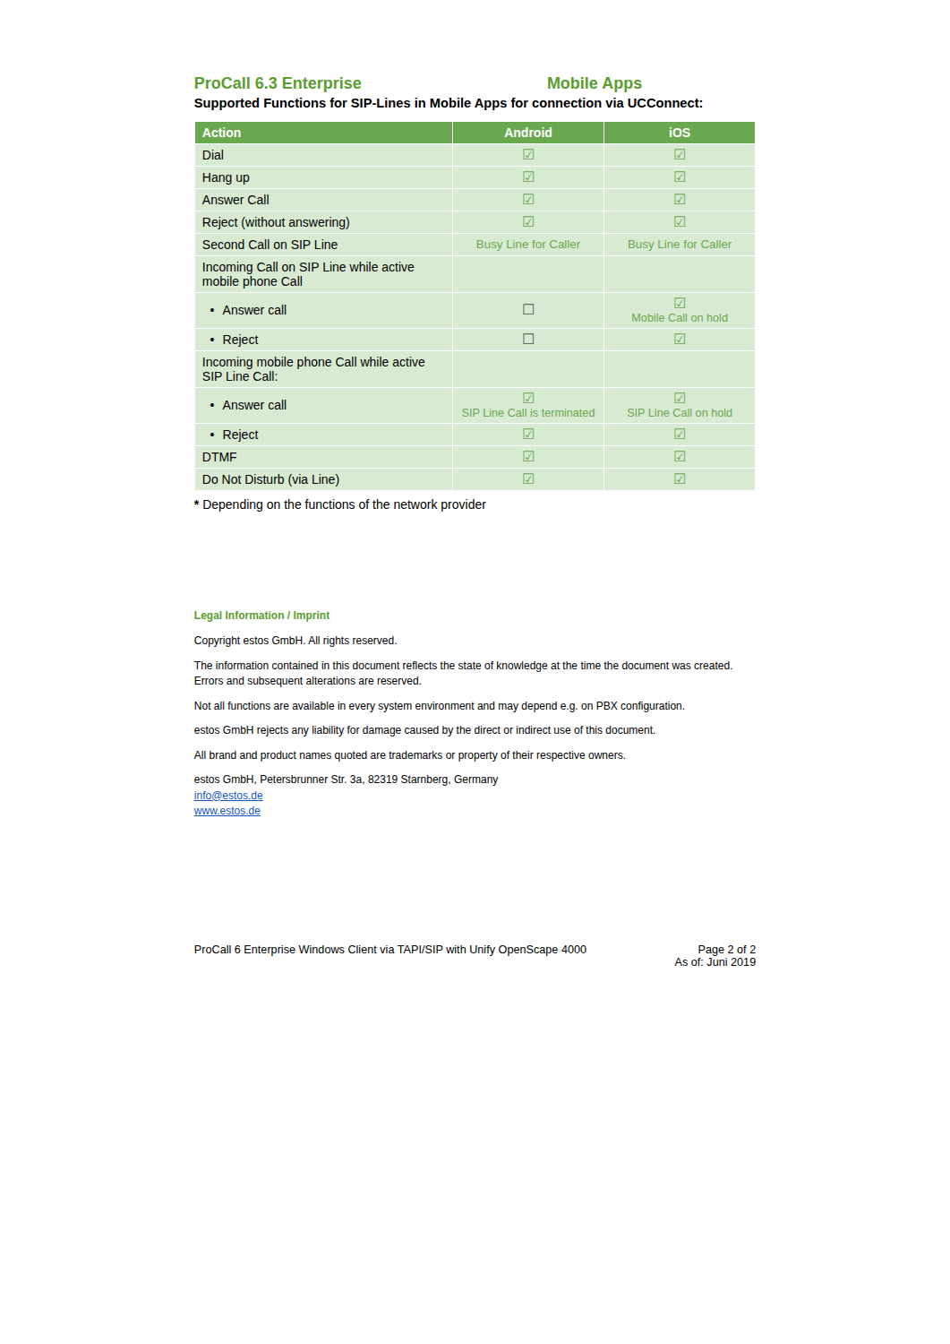ProCall 6.3 Enterprise
Mobile Apps
Supported Functions for SIP-Lines in Mobile Apps for connection via UCConnect:
| Action | Android | iOS |
| --- | --- | --- |
| Dial | ☑ | ☑ |
| Hang up | ☑ | ☑ |
| Answer Call | ☑ | ☑ |
| Reject (without answering) | ☑ | ☑ |
| Second Call on SIP Line | Busy Line for Caller | Busy Line for Caller |
| Incoming Call on SIP Line while active mobile phone Call | | |
| Answer call | ☐ | ☑ Mobile Call on hold |
| Reject | ☐ | ☑ |
| Incoming mobile phone Call while active SIP Line Call: | | |
| Answer call | ☑ SIP Line Call is terminated | ☑ SIP Line Call on hold |
| Reject | ☑ | ☑ |
| DTMF | ☑ | ☑ |
| Do Not Disturb (via Line) | ☑ | ☑ |
* Depending on the functions of the network provider
Legal Information / Imprint
Copyright estos GmbH. All rights reserved.
The information contained in this document reflects the state of knowledge at the time the document was created. Errors and subsequent alterations are reserved.
Not all functions are available in every system environment and may depend e.g. on PBX configuration.
estos GmbH rejects any liability for damage caused by the direct or indirect use of this document.
All brand and product names quoted are trademarks or property of their respective owners.
estos GmbH, Petersbrunner Str. 3a, 82319 Starnberg, Germany
info@estos.de
www.estos.de
ProCall 6 Enterprise Windows Client via TAPI/SIP with Unify OpenScape 4000
Page 2 of 2
As of: Juni 2019